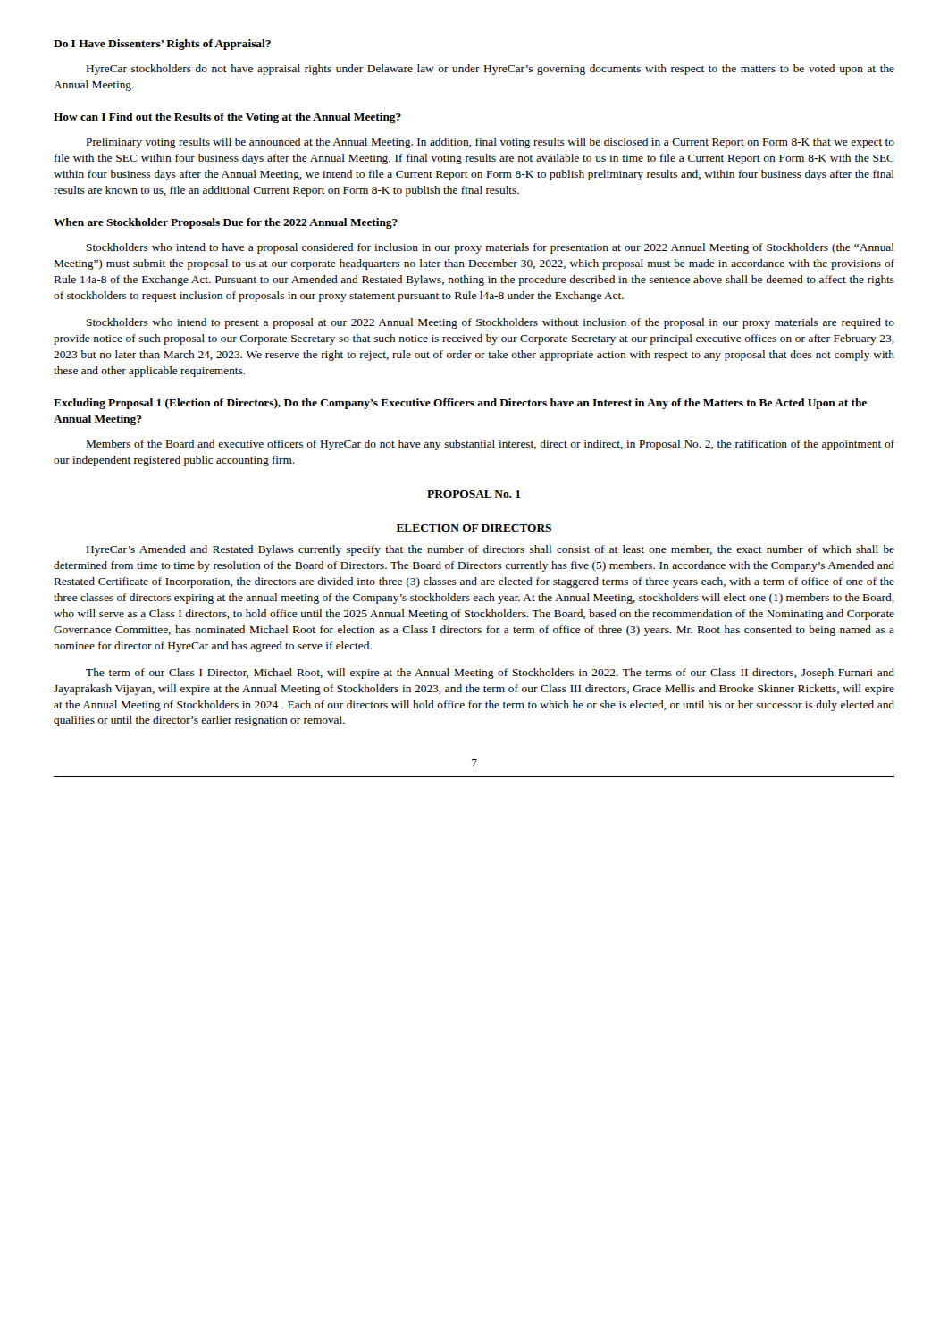Do I Have Dissenters’ Rights of Appraisal?
HyreCar stockholders do not have appraisal rights under Delaware law or under HyreCar’s governing documents with respect to the matters to be voted upon at the Annual Meeting.
How can I Find out the Results of the Voting at the Annual Meeting?
Preliminary voting results will be announced at the Annual Meeting. In addition, final voting results will be disclosed in a Current Report on Form 8-K that we expect to file with the SEC within four business days after the Annual Meeting. If final voting results are not available to us in time to file a Current Report on Form 8-K with the SEC within four business days after the Annual Meeting, we intend to file a Current Report on Form 8-K to publish preliminary results and, within four business days after the final results are known to us, file an additional Current Report on Form 8-K to publish the final results.
When are Stockholder Proposals Due for the 2022 Annual Meeting?
Stockholders who intend to have a proposal considered for inclusion in our proxy materials for presentation at our 2022 Annual Meeting of Stockholders (the “Annual Meeting”) must submit the proposal to us at our corporate headquarters no later than December 30, 2022, which proposal must be made in accordance with the provisions of Rule 14a-8 of the Exchange Act. Pursuant to our Amended and Restated Bylaws, nothing in the procedure described in the sentence above shall be deemed to affect the rights of stockholders to request inclusion of proposals in our proxy statement pursuant to Rule l4a-8 under the Exchange Act.
Stockholders who intend to present a proposal at our 2022 Annual Meeting of Stockholders without inclusion of the proposal in our proxy materials are required to provide notice of such proposal to our Corporate Secretary so that such notice is received by our Corporate Secretary at our principal executive offices on or after February 23, 2023 but no later than March 24, 2023. We reserve the right to reject, rule out of order or take other appropriate action with respect to any proposal that does not comply with these and other applicable requirements.
Excluding Proposal 1 (Election of Directors), Do the Company’s Executive Officers and Directors have an Interest in Any of the Matters to Be Acted Upon at the Annual Meeting?
Members of the Board and executive officers of HyreCar do not have any substantial interest, direct or indirect, in Proposal No. 2, the ratification of the appointment of our independent registered public accounting firm.
PROPOSAL No. 1
ELECTION OF DIRECTORS
HyreCar’s Amended and Restated Bylaws currently specify that the number of directors shall consist of at least one member, the exact number of which shall be determined from time to time by resolution of the Board of Directors. The Board of Directors currently has five (5) members. In accordance with the Company’s Amended and Restated Certificate of Incorporation, the directors are divided into three (3) classes and are elected for staggered terms of three years each, with a term of office of one of the three classes of directors expiring at the annual meeting of the Company’s stockholders each year. At the Annual Meeting, stockholders will elect one (1) members to the Board, who will serve as a Class I directors, to hold office until the 2025 Annual Meeting of Stockholders. The Board, based on the recommendation of the Nominating and Corporate Governance Committee, has nominated Michael Root for election as a Class I directors for a term of office of three (3) years. Mr. Root has consented to being named as a nominee for director of HyreCar and has agreed to serve if elected.
The term of our Class I Director, Michael Root, will expire at the Annual Meeting of Stockholders in 2022. The terms of our Class II directors, Joseph Furnari and Jayaprakash Vijayan, will expire at the Annual Meeting of Stockholders in 2023, and the term of our Class III directors, Grace Mellis and Brooke Skinner Ricketts, will expire at the Annual Meeting of Stockholders in 2024 . Each of our directors will hold office for the term to which he or she is elected, or until his or her successor is duly elected and qualifies or until the director’s earlier resignation or removal.
7